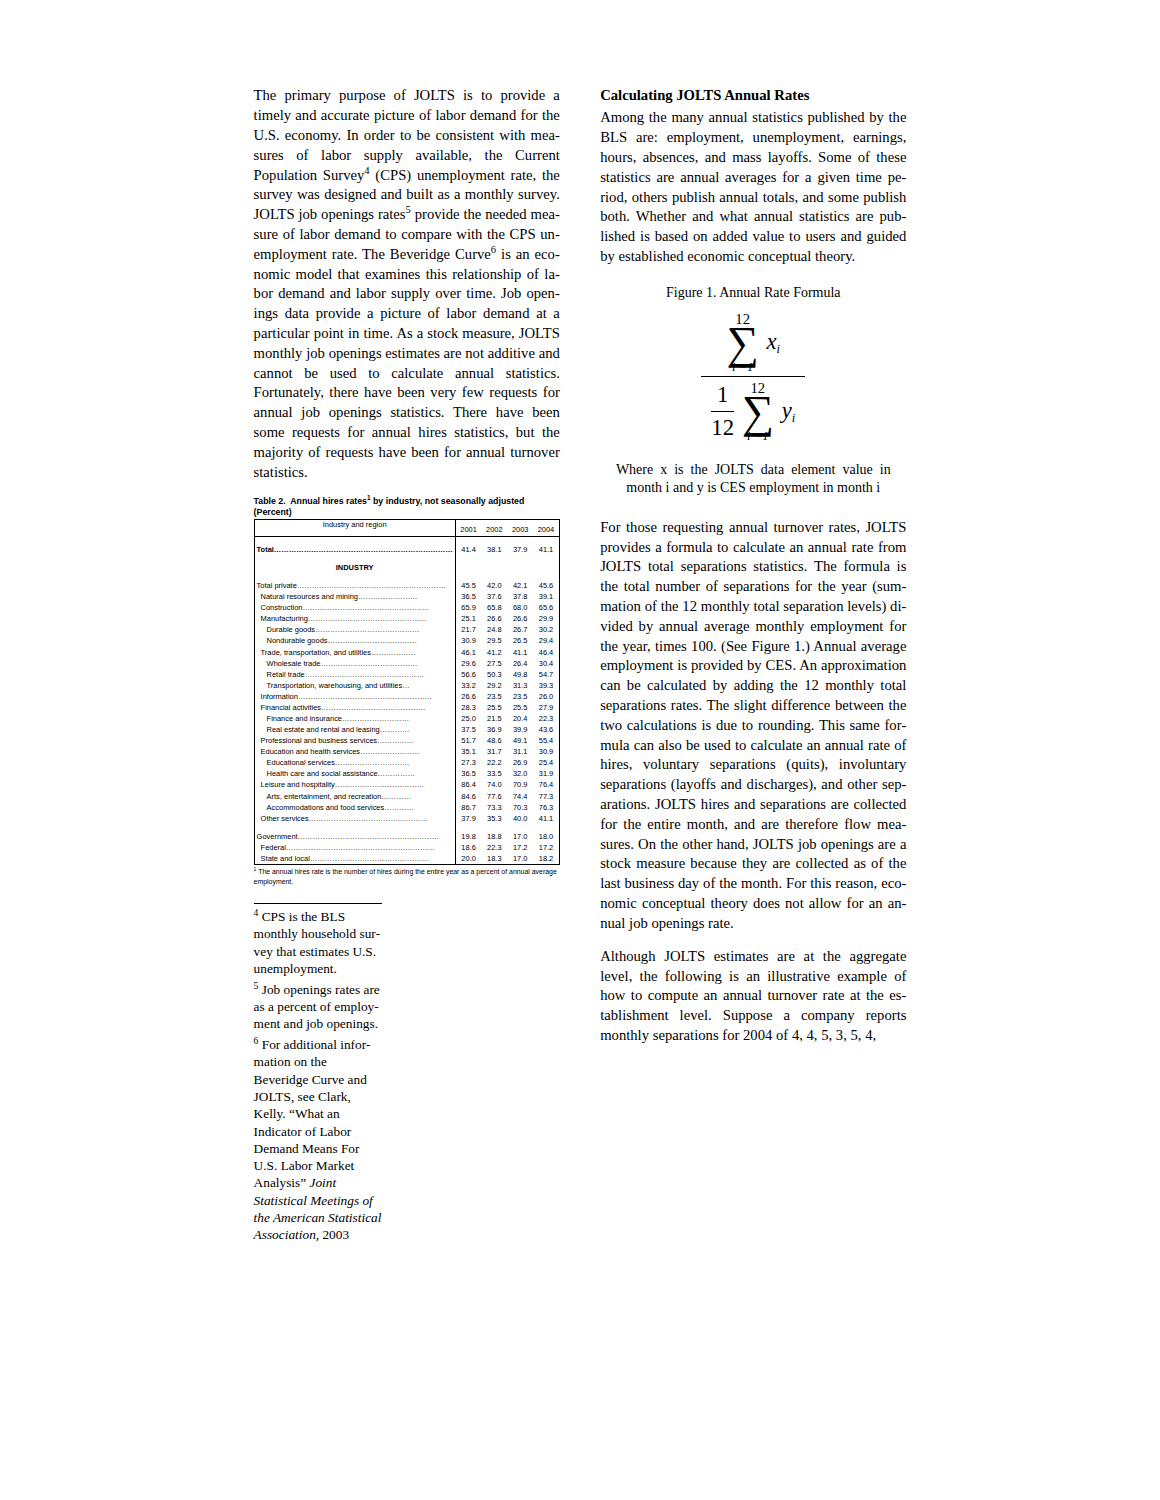The primary purpose of JOLTS is to provide a timely and accurate picture of labor demand for the U.S. economy. In order to be consistent with measures of labor supply available, the Current Population Survey4 (CPS) unemployment rate, the survey was designed and built as a monthly survey. JOLTS job openings rates5 provide the needed measure of labor demand to compare with the CPS unemployment rate. The Beveridge Curve6 is an economic model that examines this relationship of labor demand and labor supply over time. Job openings data provide a picture of labor demand at a particular point in time. As a stock measure, JOLTS monthly job openings estimates are not additive and cannot be used to calculate annual statistics. Fortunately, there have been very few requests for annual job openings statistics. There have been some requests for annual hires statistics, but the majority of requests have been for annual turnover statistics.
Table 2. Annual hires rates1 by industry, not seasonally adjusted (Percent)
| Industry and region | |
| --- | --- |
| 2001 | 2002 | 2003 | 2004 |
| Total……………………………………………………………… | 41.4 | 38.1 | 37.9 | 41.1 |
| INDUSTRY | | | | |
| Total private…………………………………………………… | 45.5 | 42.0 | 42.1 | 45.6 |
| Natural resources and mining…………………… | 36.5 | 37.6 | 37.8 | 39.1 |
| Construction…………………………………………… | 65.9 | 65.8 | 68.0 | 65.6 |
| Manufacturing………………………………………… | 25.1 | 26.6 | 26.6 | 29.9 |
| Durable goods…………………………………… | 21.7 | 24.8 | 26.7 | 30.2 |
| Nondurable goods……………………………… | 30.9 | 29.5 | 26.5 | 29.4 |
| Trade, transportation, and utilities……………… | 46.1 | 41.2 | 41.1 | 46.4 |
| Wholesale trade………………………………… | 29.6 | 27.5 | 26.4 | 30.4 |
| Retail trade………………………………………… | 56.6 | 50.3 | 49.8 | 54.7 |
| Transportation, warehousing, and utilities… | 33.2 | 29.2 | 31.3 | 39.3 |
| Information……………………………………………… | 26.6 | 23.5 | 23.5 | 26.0 |
| Financial activities…………………………………… | 28.3 | 25.5 | 25.5 | 27.9 |
| Finance and insurance……………………… | 25.0 | 21.5 | 20.4 | 22.3 |
| Real estate and rental and leasing………… | 37.5 | 36.9 | 39.9 | 43.6 |
| Professional and business services…………… | 51.7 | 48.6 | 49.1 | 55.4 |
| Education and health services…………………… | 35.1 | 31.7 | 31.1 | 30.9 |
| Educational services………………………… | 27.3 | 22.2 | 26.9 | 25.4 |
| Health care and social assistance…………… | 36.5 | 33.5 | 32.0 | 31.9 |
| Leisure and hospitality……………………………… | 86.4 | 74.0 | 70.9 | 76.4 |
| Arts, entertainment, and recreation………… | 84.6 | 77.6 | 74.4 | 77.3 |
| Accommodations and food services………… | 86.7 | 73.3 | 70.3 | 76.3 |
| Other services………………………………………… | 37.9 | 35.3 | 40.0 | 41.1 |
| Government………………………………………………… | 19.8 | 18.8 | 17.0 | 18.0 |
| Federal…………………………………………………… | 18.6 | 22.3 | 17.2 | 17.2 |
| State and local………………………………………… | 20.0 | 18.3 | 17.0 | 18.2 |
1 The annual hires rate is the number of hires during the entire year as a percent of annual average employment.
4 CPS is the BLS monthly household survey that estimates U.S. unemployment.
5 Job openings rates are as a percent of employment and job openings.
6 For additional information on the Beveridge Curve and JOLTS, see Clark, Kelly. “What an Indicator of Labor Demand Means For U.S. Labor Market Analysis” Joint Statistical Meetings of the American Statistical Association, 2003
Calculating JOLTS Annual Rates
Among the many annual statistics published by the BLS are: employment, unemployment, earnings, hours, absences, and mass layoffs. Some of these statistics are annual averages for a given time period, others publish annual totals, and some publish both. Whether and what annual statistics are published is based on added value to users and guided by established economic conceptual theory.
Figure 1. Annual Rate Formula
12 ∑ i =1 xi 1 12 12 ∑ i =1 yi
Where x is the JOLTS data element value in month i and y is CES employment in month i
For those requesting annual turnover rates, JOLTS provides a formula to calculate an annual rate from JOLTS total separations statistics. The formula is the total number of separations for the year (summation of the 12 monthly total separation levels) divided by annual average monthly employment for the year, times 100. (See Figure 1.) Annual average employment is provided by CES. An approximation can be calculated by adding the 12 monthly total separations rates. The slight difference between the two calculations is due to rounding. This same formula can also be used to calculate an annual rate of hires, voluntary separations (quits), involuntary separations (layoffs and discharges), and other separations. JOLTS hires and separations are collected for the entire month, and are therefore flow measures. On the other hand, JOLTS job openings are a stock measure because they are collected as of the last business day of the month. For this reason, economic conceptual theory does not allow for an annual job openings rate.
Although JOLTS estimates are at the aggregate level, the following is an illustrative example of how to compute an annual turnover rate at the establishment level. Suppose a company reports monthly separations for 2004 of 4, 4, 5, 3, 5, 4,